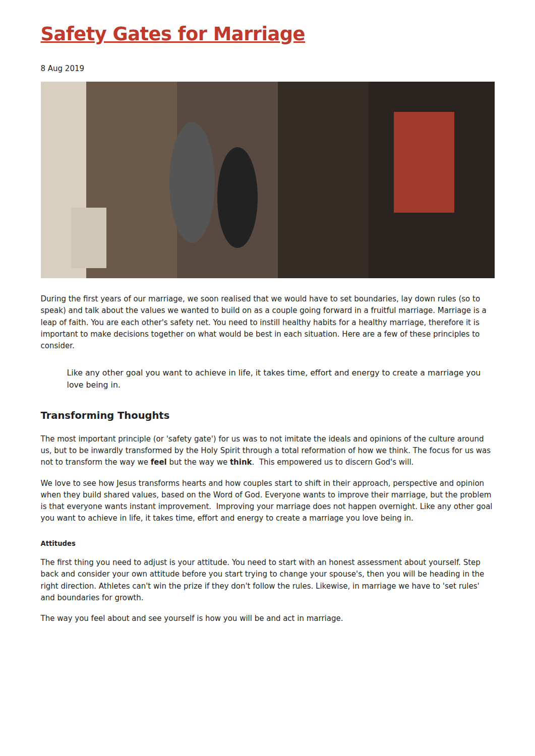Safety Gates for Marriage
8 Aug 2019
During the first years of our marriage, we soon realised that we would have to set boundaries, lay down rules (so to speak) and talk about the values we wanted to build on as a couple going forward in a fruitful marriage. Marriage is a leap of faith. You are each other's safety net. You need to instill healthy habits for a healthy marriage, therefore it is important to make decisions together on what would be best in each situation. Here are a few of these principles to consider.
Like any other goal you want to achieve in life, it takes time, effort and energy to create a marriage you love being in.
Transforming Thoughts
The most important principle (or 'safety gate') for us was to not imitate the ideals and opinions of the culture around us, but to be inwardly transformed by the Holy Spirit through a total reformation of how we think. The focus for us was not to transform the way we feel but the way we think. This empowered us to discern God's will.
We love to see how Jesus transforms hearts and how couples start to shift in their approach, perspective and opinion when they build shared values, based on the Word of God. Everyone wants to improve their marriage, but the problem is that everyone wants instant improvement. Improving your marriage does not happen overnight. Like any other goal you want to achieve in life, it takes time, effort and energy to create a marriage you love being in.
Attitudes
The first thing you need to adjust is your attitude. You need to start with an honest assessment about yourself. Step back and consider your own attitude before you start trying to change your spouse's, then you will be heading in the right direction. Athletes can't win the prize if they don't follow the rules. Likewise, in marriage we have to 'set rules' and boundaries for growth.
The way you feel about and see yourself is how you will be and act in marriage.